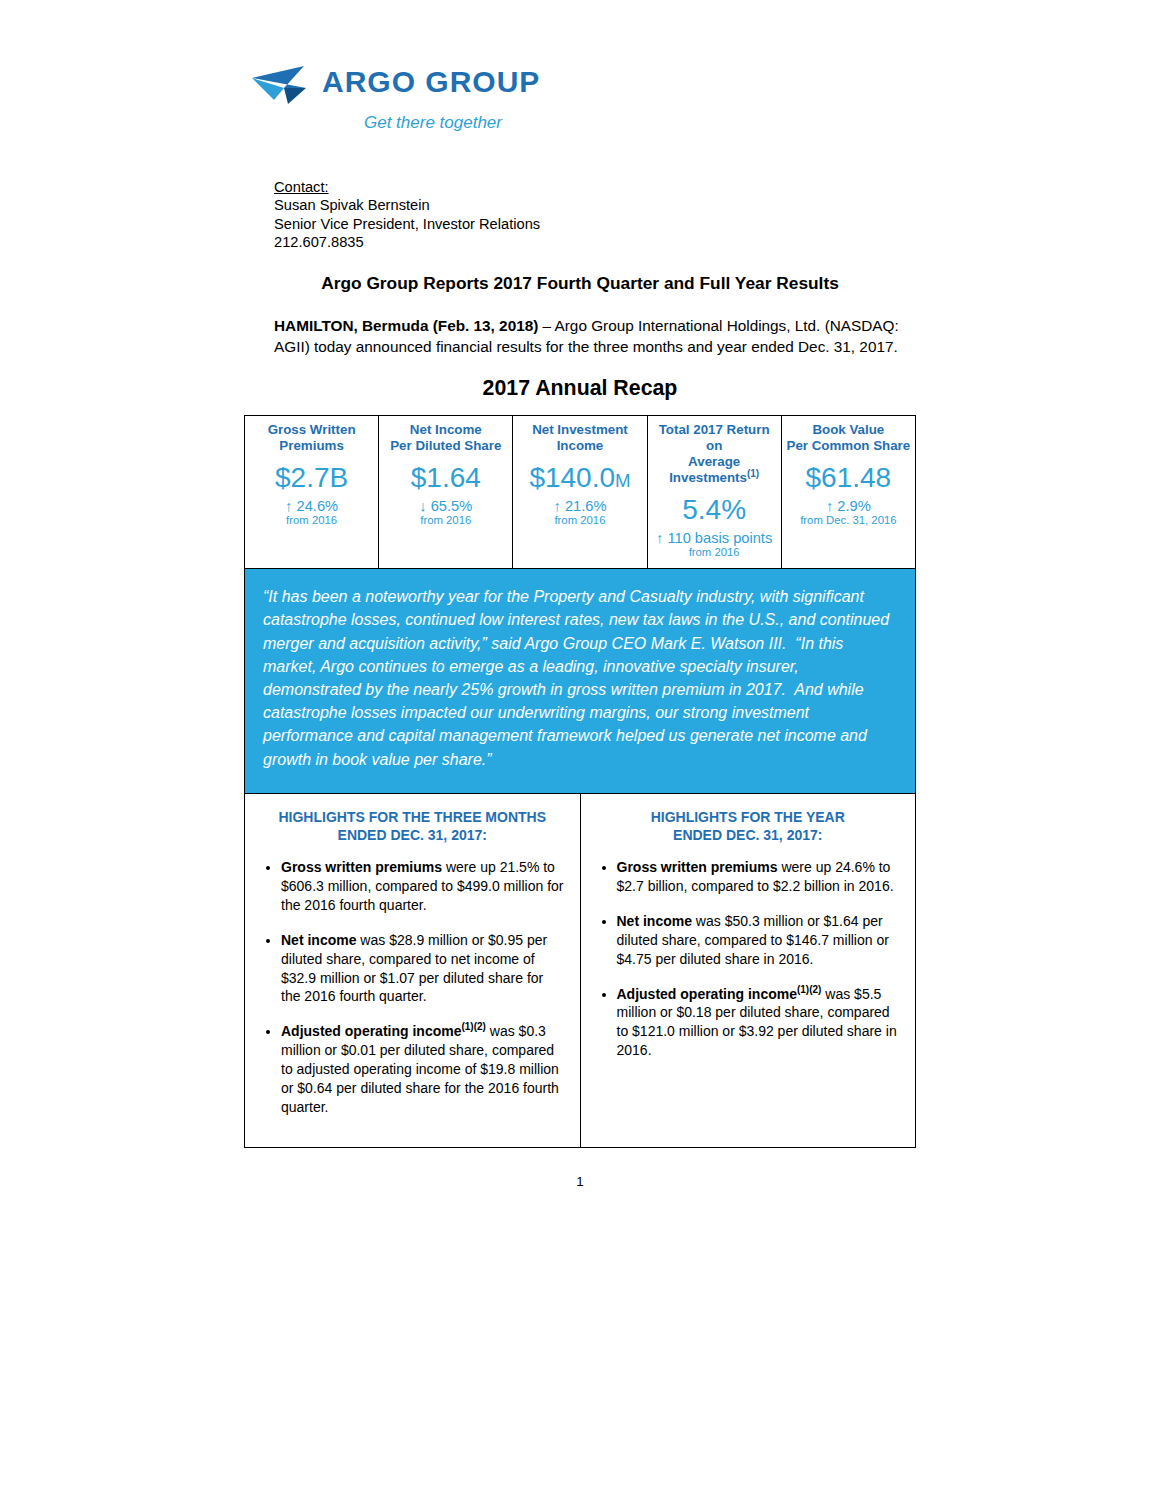ARGO GROUP Get there together
Contact:
Susan Spivak Bernstein
Senior Vice President, Investor Relations
212.607.8835
Argo Group Reports 2017 Fourth Quarter and Full Year Results
HAMILTON, Bermuda (Feb. 13, 2018) – Argo Group International Holdings, Ltd. (NASDAQ: AGII) today announced financial results for the three months and year ended Dec. 31, 2017.
2017 Annual Recap
| Gross Written Premiums $2.7B ↑ 24.6% from 2016 | Net Income Per Diluted Share $1.64 ↓ 65.5% from 2016 | Net Investment Income $140.0 M ↑ 21.6% from 2016 | Total 2017 Return on Average Investments (1) 5.4% ↑ 110 basis points from 2016 | Book Value Per Common Share $61.48 ↑ 2.9% from Dec. 31, 2016 |
“It has been a noteworthy year for the Property and Casualty industry, with significant catastrophe losses, continued low interest rates, new tax laws in the U.S., and continued merger and acquisition activity,” said Argo Group CEO Mark E. Watson III. “In this market, Argo continues to emerge as a leading, innovative specialty insurer, demonstrated by the nearly 25% growth in gross written premium in 2017. And while catastrophe losses impacted our underwriting margins, our strong investment performance and capital management framework helped us generate net income and growth in book value per share.”
| HIGHLIGHTS FOR THE THREE MONTHS ENDED DEC. 31, 2017: Gross written premiums were up 21.5% to $606.3 million, compared to $499.0 million for the 2016 fourth quarter. Net income was $28.9 million or $0.95 per diluted share, compared to net income of $32.9 million or $1.07 per diluted share for the 2016 fourth quarter. Adjusted operating income (1)(2) was $0.3 million or $0.01 per diluted share, compared to adjusted operating income of $19.8 million or $0.64 per diluted share for the 2016 fourth quarter. | HIGHLIGHTS FOR THE YEAR ENDED DEC. 31, 2017: Gross written premiums were up 24.6% to $2.7 billion, compared to $2.2 billion in 2016. Net income was $50.3 million or $1.64 per diluted share, compared to $146.7 million or $4.75 per diluted share in 2016. Adjusted operating income (1)(2) was $5.5 million or $0.18 per diluted share, compared to $121.0 million or $3.92 per diluted share in 2016. |
1